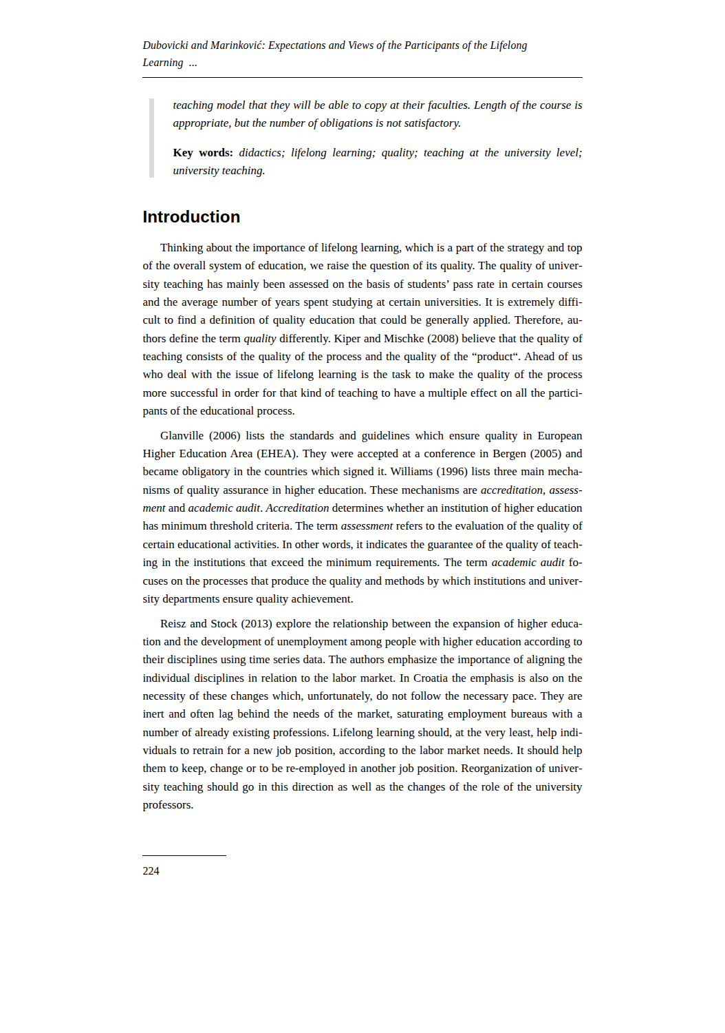Dubovicki and Marinković: Expectations and Views of the Participants of the Lifelong Learning ...
teaching model that they will be able to copy at their faculties. Length of the course is appropriate, but the number of obligations is not satisfactory.
Key words: didactics; lifelong learning; quality; teaching at the university level; university teaching.
Introduction
Thinking about the importance of lifelong learning, which is a part of the strategy and top of the overall system of education, we raise the question of its quality. The quality of university teaching has mainly been assessed on the basis of students’ pass rate in certain courses and the average number of years spent studying at certain universities. It is extremely difficult to find a definition of quality education that could be generally applied. Therefore, authors define the term quality differently. Kiper and Mischke (2008) believe that the quality of teaching consists of the quality of the process and the quality of the “product“. Ahead of us who deal with the issue of lifelong learning is the task to make the quality of the process more successful in order for that kind of teaching to have a multiple effect on all the participants of the educational process.
Glanville (2006) lists the standards and guidelines which ensure quality in European Higher Education Area (EHEA). They were accepted at a conference in Bergen (2005) and became obligatory in the countries which signed it. Williams (1996) lists three main mechanisms of quality assurance in higher education. These mechanisms are accreditation, assessment and academic audit. Accreditation determines whether an institution of higher education has minimum threshold criteria. The term assessment refers to the evaluation of the quality of certain educational activities. In other words, it indicates the guarantee of the quality of teaching in the institutions that exceed the minimum requirements. The term academic audit focuses on the processes that produce the quality and methods by which institutions and university departments ensure quality achievement.
Reisz and Stock (2013) explore the relationship between the expansion of higher education and the development of unemployment among people with higher education according to their disciplines using time series data. The authors emphasize the importance of aligning the individual disciplines in relation to the labor market. In Croatia the emphasis is also on the necessity of these changes which, unfortunately, do not follow the necessary pace. They are inert and often lag behind the needs of the market, saturating employment bureaus with a number of already existing professions. Lifelong learning should, at the very least, help individuals to retrain for a new job position, according to the labor market needs. It should help them to keep, change or to be re-employed in another job position. Reorganization of university teaching should go in this direction as well as the changes of the role of the university professors.
224